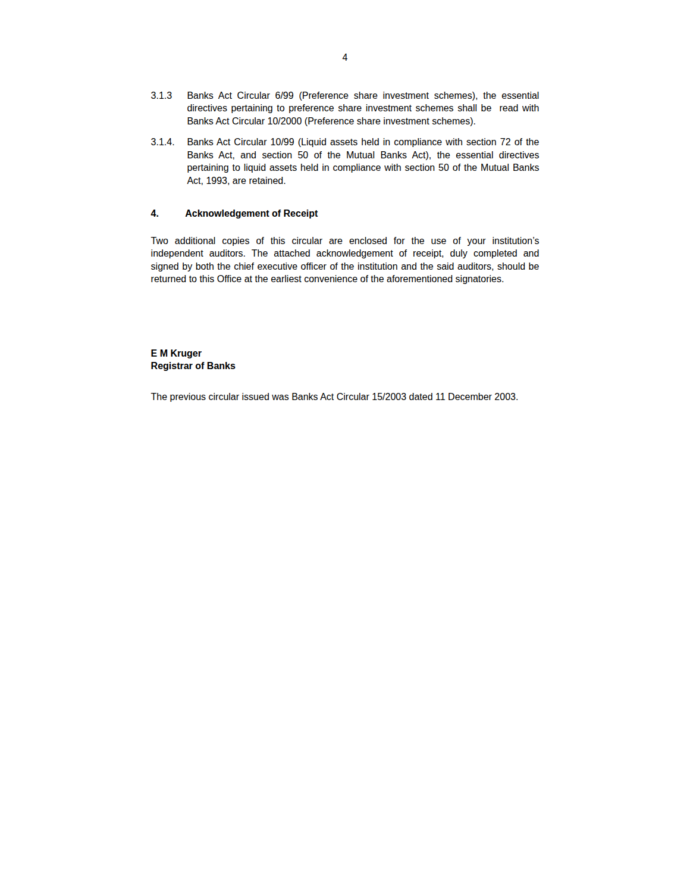4
3.1.3
Banks Act Circular 6/99 (Preference share investment schemes), the essential directives pertaining to preference share investment schemes shall be read with Banks Act Circular 10/2000 (Preference share investment schemes).
3.1.4.
Banks Act Circular 10/99 (Liquid assets held in compliance with section 72 of the Banks Act, and section 50 of the Mutual Banks Act), the essential directives pertaining to liquid assets held in compliance with section 50 of the Mutual Banks Act, 1993, are retained.
4. Acknowledgement of Receipt
Two additional copies of this circular are enclosed for the use of your institution’s independent auditors. The attached acknowledgement of receipt, duly completed and signed by both the chief executive officer of the institution and the said auditors, should be returned to this Office at the earliest convenience of the aforementioned signatories.
E M Kruger
Registrar of Banks
The previous circular issued was Banks Act Circular 15/2003 dated 11 December 2003.